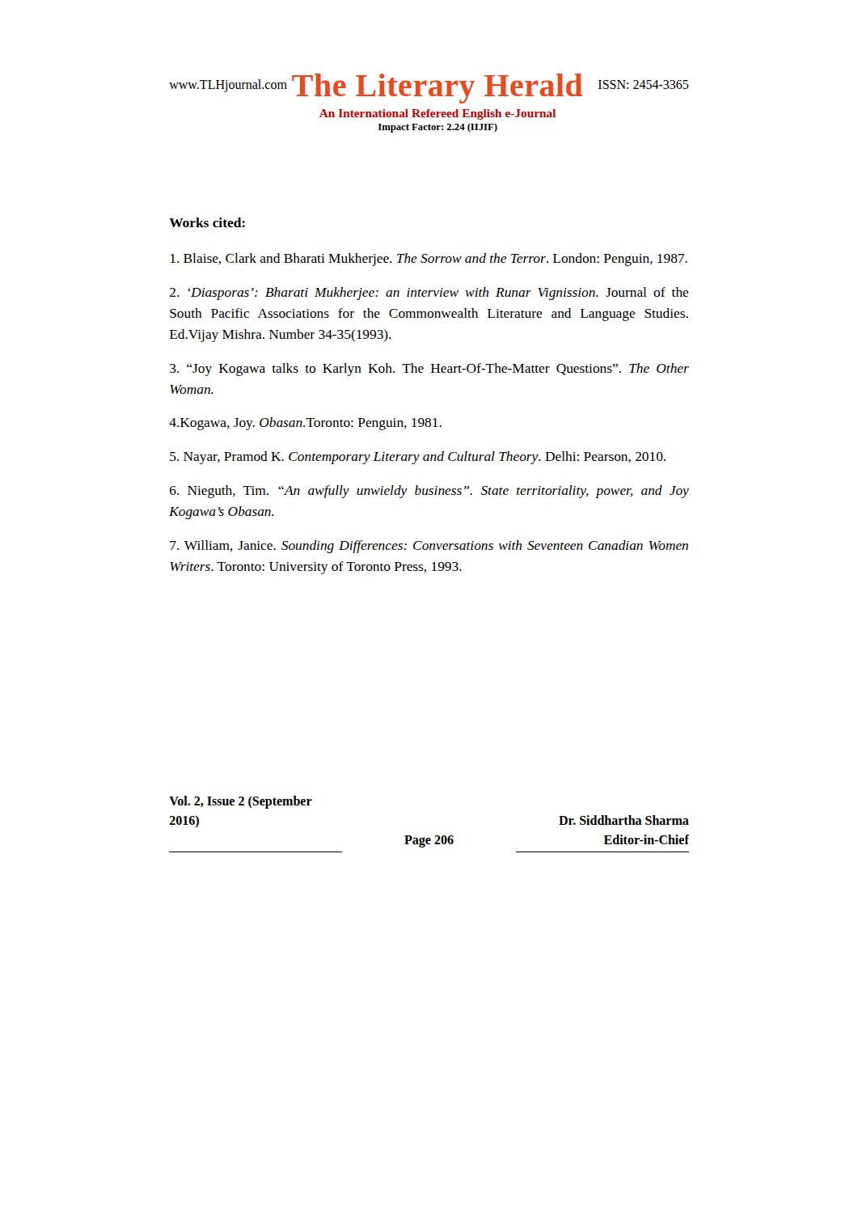www.TLHjournal.com
The Literary Herald
An International Refereed English e-Journal
Impact Factor: 2.24 (IIJIF)
ISSN: 2454-3365
Works cited:
1. Blaise, Clark and Bharati Mukherjee. The Sorrow and the Terror. London: Penguin, 1987.
2. ‘Diasporas’: Bharati Mukherjee: an interview with Runar Vignission. Journal of the South Pacific Associations for the Commonwealth Literature and Language Studies. Ed.Vijay Mishra. Number 34-35(1993).
3. “Joy Kogawa talks to Karlyn Koh. The Heart-Of-The-Matter Questions”. The Other Woman.
4.Kogawa, Joy. Obasan.Toronto: Penguin, 1981.
5. Nayar, Pramod K. Contemporary Literary and Cultural Theory. Delhi: Pearson, 2010.
6. Nieguth, Tim. “An awfully unwieldy business”. State territoriality, power, and Joy Kogawa’s Obasan.
7. William, Janice. Sounding Differences: Conversations with Seventeen Canadian Women Writers. Toronto: University of Toronto Press, 1993.
Vol. 2, Issue 2 (September 2016)
Dr. Siddhartha Sharma
Page 206
Editor-in-Chief